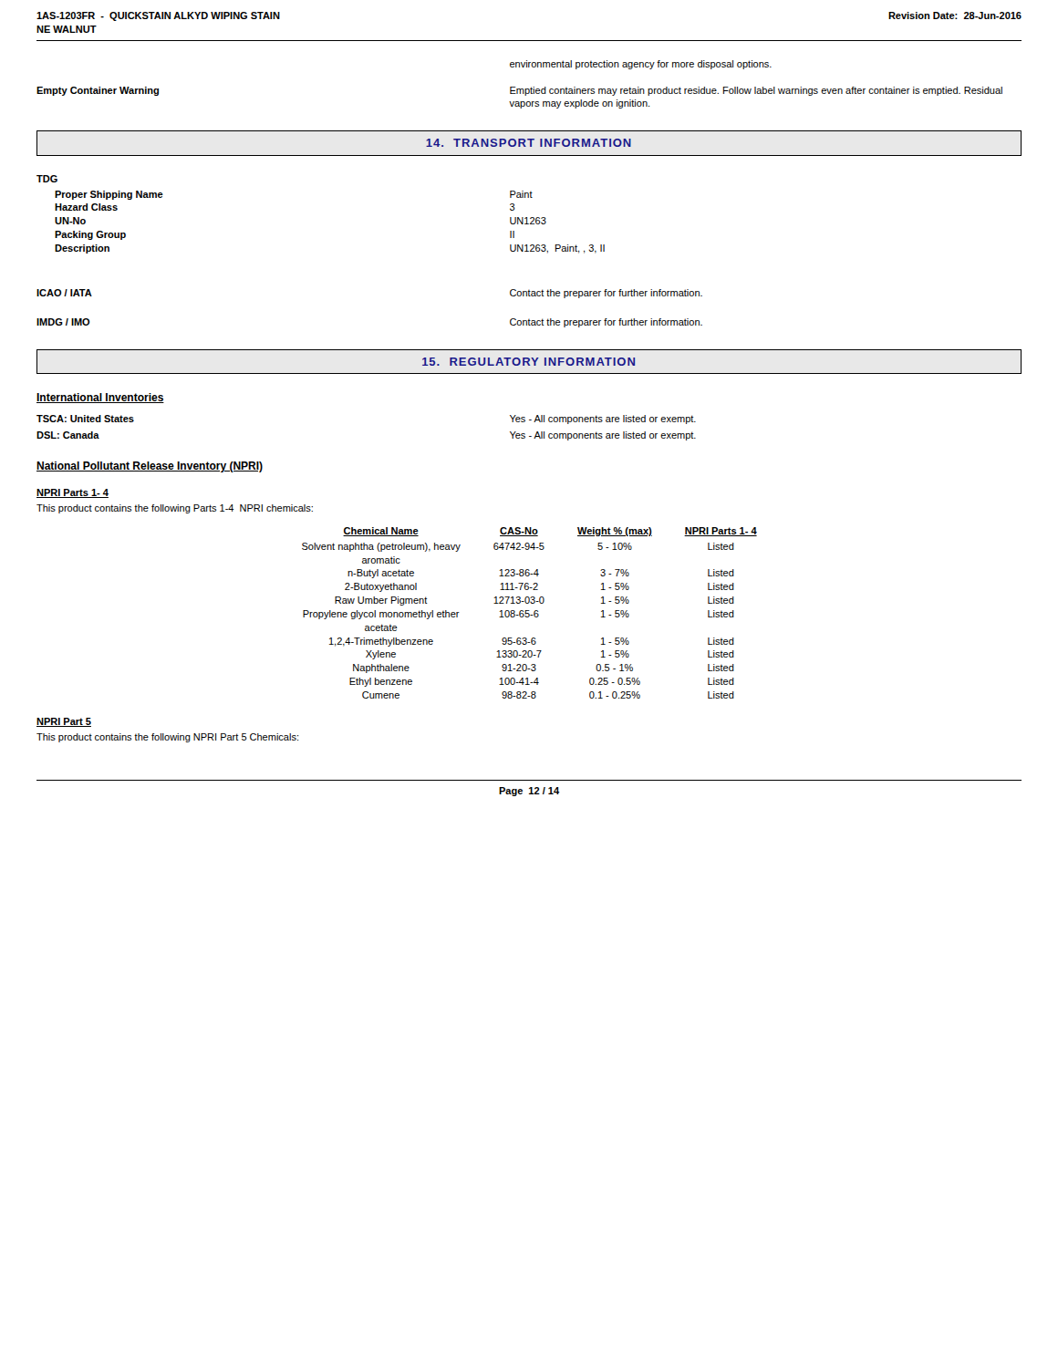1AS-1203FR - QUICKSTAIN ALKYD WIPING STAIN
NE WALNUT
Revision Date: 28-Jun-2016
environmental protection agency for more disposal options.
Empty Container Warning
Emptied containers may retain product residue. Follow label warnings even after container is emptied. Residual vapors may explode on ignition.
14. TRANSPORT INFORMATION
TDG
Proper Shipping Name
Paint
Hazard Class
3
UN-No
UN1263
Packing Group
II
Description
UN1263, Paint, , 3, II
ICAO / IATA
Contact the preparer for further information.
IMDG / IMO
Contact the preparer for further information.
15. REGULATORY INFORMATION
International Inventories
TSCA: United States
Yes - All components are listed or exempt.
DSL: Canada
Yes - All components are listed or exempt.
National Pollutant Release Inventory (NPRI)
NPRI Parts 1- 4
This product contains the following Parts 1-4 NPRI chemicals:
| Chemical Name | CAS-No | Weight % (max) | NPRI Parts 1- 4 |
| --- | --- | --- | --- |
| Solvent naphtha (petroleum), heavy aromatic | 64742-94-5 | 5 - 10% | Listed |
| n-Butyl acetate | 123-86-4 | 3 - 7% | Listed |
| 2-Butoxyethanol | 111-76-2 | 1 - 5% | Listed |
| Raw Umber Pigment | 12713-03-0 | 1 - 5% | Listed |
| Propylene glycol monomethyl ether acetate | 108-65-6 | 1 - 5% | Listed |
| 1,2,4-Trimethylbenzene | 95-63-6 | 1 - 5% | Listed |
| Xylene | 1330-20-7 | 1 - 5% | Listed |
| Naphthalene | 91-20-3 | 0.5 - 1% | Listed |
| Ethyl benzene | 100-41-4 | 0.25 - 0.5% | Listed |
| Cumene | 98-82-8 | 0.1 - 0.25% | Listed |
NPRI Part 5
This product contains the following NPRI Part 5 Chemicals:
Page 12 / 14